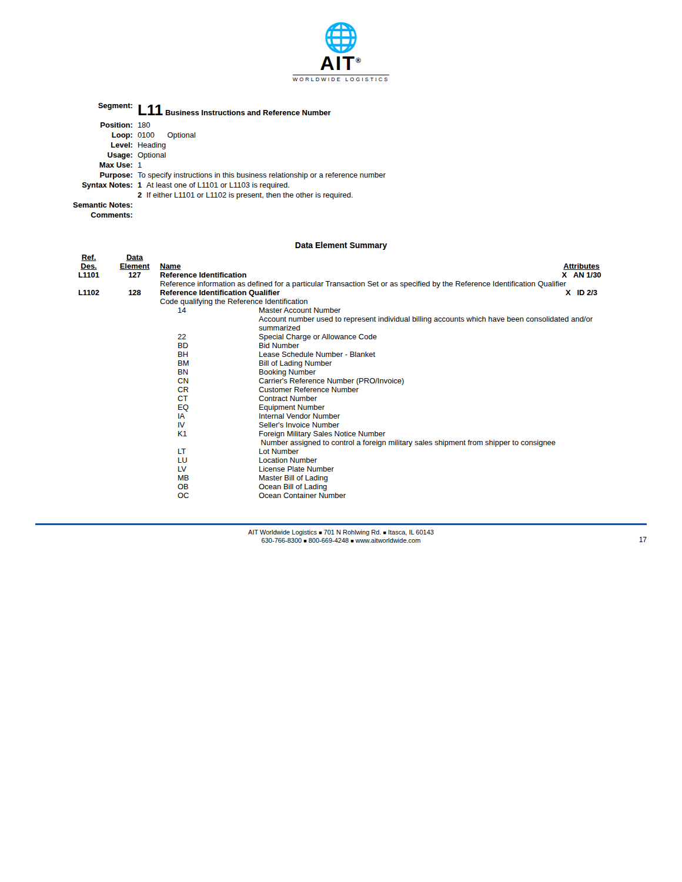🌐
AIT®
WORLDWIDE LOGISTICS
| Segment: | L11 Business Instructions and Reference Number |
| Position: | 180 |
| Loop: | 0100 Optional |
| Level: | Heading |
| Usage: | Optional |
| Max Use: | 1 |
| Purpose: | To specify instructions in this business relationship or a reference number |
| Syntax Notes: | 1 At least one of L1101 or L1103 is required. |
| | 2 If either L1101 or L1102 is present, then the other is required. |
| Semantic Notes: | |
| Comments: | |
Data Element Summary
| Ref. Des. | Data Element | Name | Attributes |
| L1101 | 127 | Reference Identification | X AN 1/30 |
| | | Reference information as defined for a particular Transaction Set or as specified by the Reference Identification Qualifier |
| L1102 | 128 | Reference Identification Qualifier | X ID 2/3 |
| | | Code qualifying the Reference Identification |
| | | / 14 / Master Account Number / / / Account number used to represent individual billing accounts which have been consolidated and/or summarized / / 22 / Special Charge or Allowance Code / / BD / Bid Number / / BH / Lease Schedule Number - Blanket / / BM / Bill of Lading Number / / BN / Booking Number / / CN / Carrier's Reference Number (PRO/Invoice) / / CR / Customer Reference Number / / CT / Contract Number / / EQ / Equipment Number / / IA / Internal Vendor Number / / IV / Seller's Invoice Number / / K1 / Foreign Military Sales Notice Number / / / Number assigned to control a foreign military sales shipment from shipper to consignee / / LT / Lot Number / / LU / Location Number / / LV / License Plate Number / / MB / Master Bill of Lading / / OB / Ocean Bill of Lading / / OC / Ocean Container Number / |
AIT Worldwide Logistics ■ 701 N Rohlwing Rd. ■ Itasca, IL 60143
630-766-8300 ■ 800-669-4248 ■ www.aitworldwide.com
17